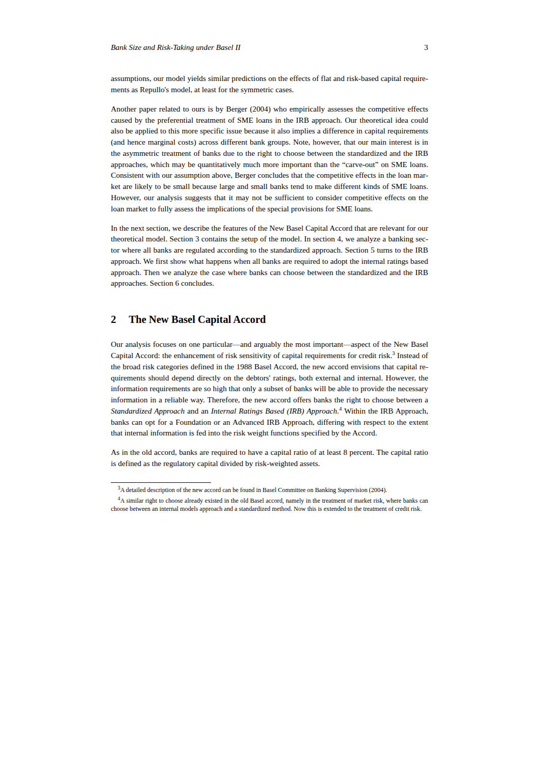Bank Size and Risk-Taking under Basel II 3
assumptions, our model yields similar predictions on the effects of flat and risk-based capital requirements as Repullo's model, at least for the symmetric cases.
Another paper related to ours is by Berger (2004) who empirically assesses the competitive effects caused by the preferential treatment of SME loans in the IRB approach. Our theoretical idea could also be applied to this more specific issue because it also implies a difference in capital requirements (and hence marginal costs) across different bank groups. Note, however, that our main interest is in the asymmetric treatment of banks due to the right to choose between the standardized and the IRB approaches, which may be quantitatively much more important than the “carve-out” on SME loans. Consistent with our assumption above, Berger concludes that the competitive effects in the loan market are likely to be small because large and small banks tend to make different kinds of SME loans. However, our analysis suggests that it may not be sufficient to consider competitive effects on the loan market to fully assess the implications of the special provisions for SME loans.
In the next section, we describe the features of the New Basel Capital Accord that are relevant for our theoretical model. Section 3 contains the setup of the model. In section 4, we analyze a banking sector where all banks are regulated according to the standardized approach. Section 5 turns to the IRB approach. We first show what happens when all banks are required to adopt the internal ratings based approach. Then we analyze the case where banks can choose between the standardized and the IRB approaches. Section 6 concludes.
2 The New Basel Capital Accord
Our analysis focuses on one particular—and arguably the most important—aspect of the New Basel Capital Accord: the enhancement of risk sensitivity of capital requirements for credit risk.3 Instead of the broad risk categories defined in the 1988 Basel Accord, the new accord envisions that capital requirements should depend directly on the debtors' ratings, both external and internal. However, the information requirements are so high that only a subset of banks will be able to provide the necessary information in a reliable way. Therefore, the new accord offers banks the right to choose between a Standardized Approach and an Internal Ratings Based (IRB) Approach.4 Within the IRB Approach, banks can opt for a Foundation or an Advanced IRB Approach, differing with respect to the extent that internal information is fed into the risk weight functions specified by the Accord.
As in the old accord, banks are required to have a capital ratio of at least 8 percent. The capital ratio is defined as the regulatory capital divided by risk-weighted assets.
3A detailed description of the new accord can be found in Basel Committee on Banking Supervision (2004).
4A similar right to choose already existed in the old Basel accord, namely in the treatment of market risk, where banks can choose between an internal models approach and a standardized method. Now this is extended to the treatment of credit risk.